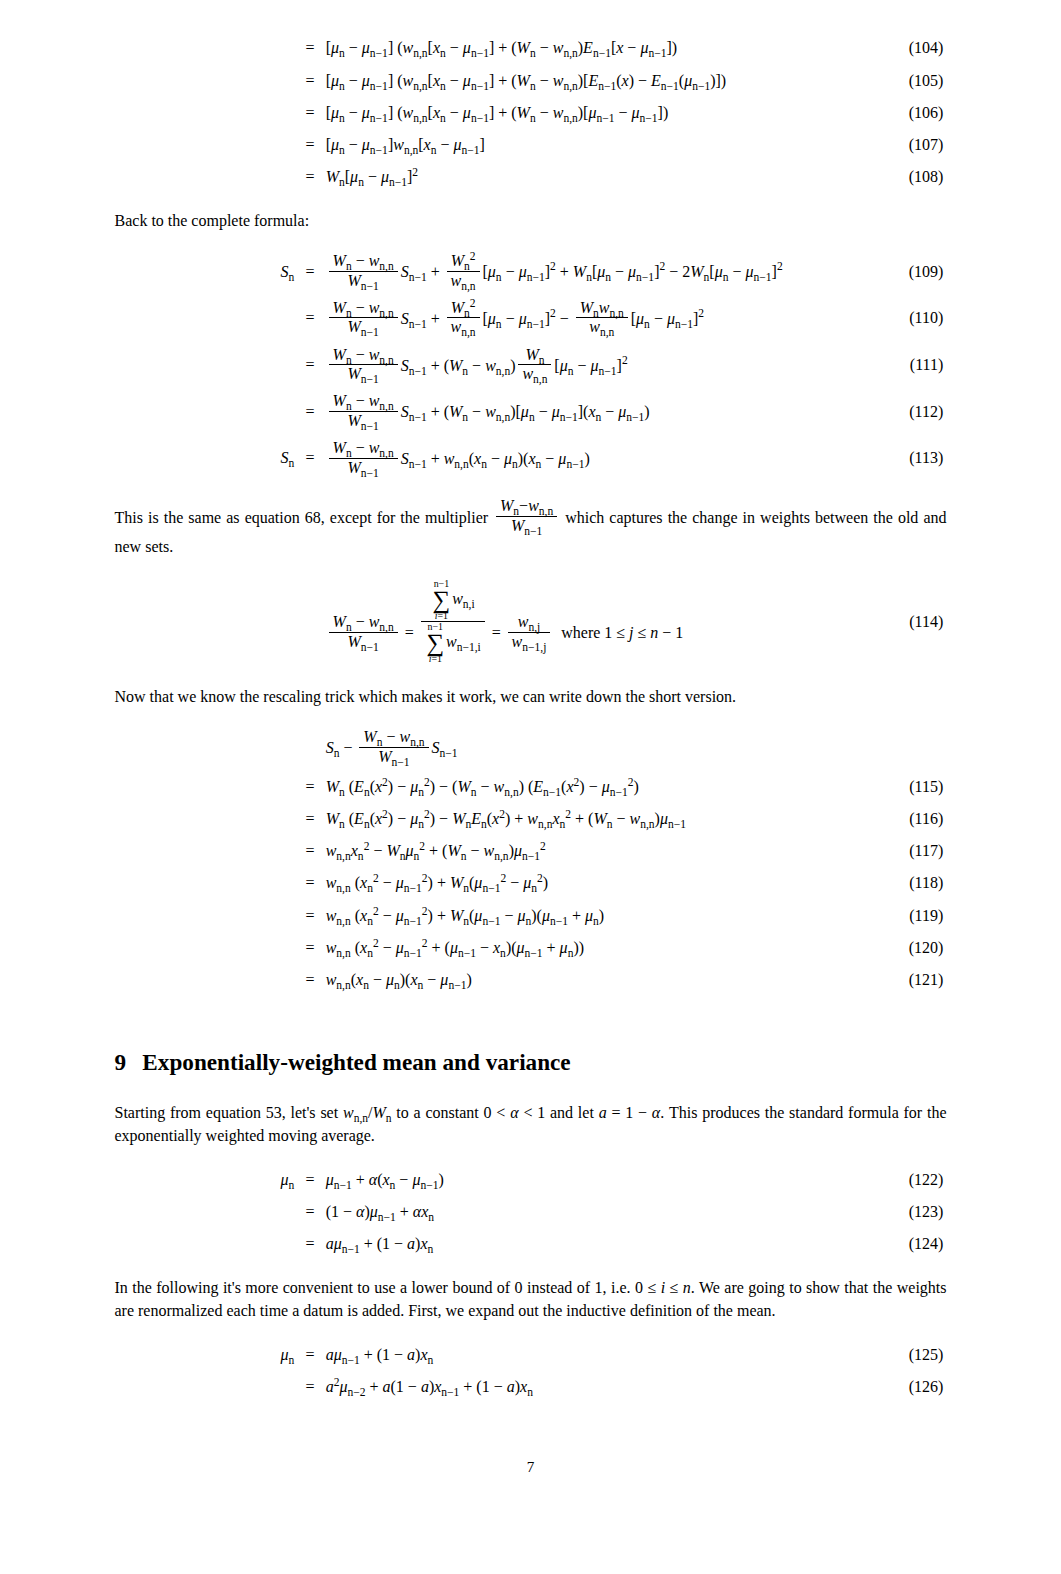| | = | [ μ n − μ n−1 ] ( w n,n [ x n − μ n−1 ] + ( W n − w n,n ) E n−1 [ x − μ n−1 ]) | (104) |
| | = | [ μ n − μ n−1 ] ( w n,n [ x n − μ n−1 ] + ( W n − w n,n )[ E n−1 ( x ) − E n−1 ( μ n−1 )]) | (105) |
| | = | [ μ n − μ n−1 ] ( w n,n [ x n − μ n−1 ] + ( W n − w n,n )[ μ n−1 − μ n−1 ]) | (106) |
| | = | [ μ n − μ n−1 ] w n,n [ x n − μ n−1 ] | (107) |
| | = | W n [ μ n − μ n−1 ] 2 | (108) |
Back to the complete formula:
| S n | = | W n − w n,n W n−1 S n−1 + W n 2 w n,n [ μ n − μ n−1 ] 2 + W n [ μ n − μ n−1 ] 2 − 2 W n [ μ n − μ n−1 ] 2 | (109) |
| | = | W n − w n,n W n−1 S n−1 + W n 2 w n,n [ μ n − μ n−1 ] 2 − W n w n,n w n,n [ μ n − μ n−1 ] 2 | (110) |
| | = | W n − w n,n W n−1 S n−1 + ( W n − w n,n ) W n w n,n [ μ n − μ n−1 ] 2 | (111) |
| | = | W n − w n,n W n−1 S n−1 + ( W n − w n,n )[ μ n − μ n−1 ]( x n − μ n−1 ) | (112) |
| S n | = | W n − w n,n W n−1 S n−1 + w n,n ( x n − μ n )( x n − μ n−1 ) | (113) |
This is the same as equation 68, except for the multiplier Wn−wn,n Wn−1 which captures the change in weights between the old and new sets.
| | | W n − w n,n W n−1 = n−1 ∑ i =1 w n,i n−1 ∑ i =1 w n−1,i = w n,j w n−1,j where 1 ≤ j ≤ n − 1 | (114) |
Now that we know the rescaling trick which makes it work, we can write down the short version.
| | | S n − W n − w n,n W n−1 S n−1 | |
| | = | W n ( E n ( x 2 ) − μ n 2 ) − ( W n − w n,n ) ( E n−1 ( x 2 ) − μ n−1 2 ) | (115) |
| | = | W n ( E n ( x 2 ) − μ n 2 ) − W n E n ( x 2 ) + w n,n x n 2 + ( W n − w n,n ) μ n−1 | (116) |
| | = | w n,n x n 2 − W n μ n 2 + ( W n − w n,n ) μ n−1 2 | (117) |
| | = | w n,n ( x n 2 − μ n−1 2 ) + W n ( μ n−1 2 − μ n 2 ) | (118) |
| | = | w n,n ( x n 2 − μ n−1 2 ) + W n ( μ n−1 − μ n )( μ n−1 + μ n ) | (119) |
| | = | w n,n ( x n 2 − μ n−1 2 + ( μ n−1 − x n )( μ n−1 + μ n )) | (120) |
| | = | w n,n ( x n − μ n )( x n − μ n−1 ) | (121) |
9 Exponentially-weighted mean and variance
Starting from equation 53, let's set wn,n/Wn to a constant 0 < α < 1 and let a = 1 − α. This produces the standard formula for the exponentially weighted moving average.
| μ n | = | μ n−1 + α ( x n − μ n−1 ) | (122) |
| | = | (1 − α ) μ n−1 + α x n | (123) |
| | = | a μ n−1 + (1 − a ) x n | (124) |
In the following it's more convenient to use a lower bound of 0 instead of 1, i.e. 0 ≤ i ≤ n. We are going to show that the weights are renormalized each time a datum is added. First, we expand out the inductive definition of the mean.
| μ n | = | a μ n−1 + (1 − a ) x n | (125) |
| | = | a 2 μ n−2 + a (1 − a ) x n−1 + (1 − a ) x n | (126) |
7